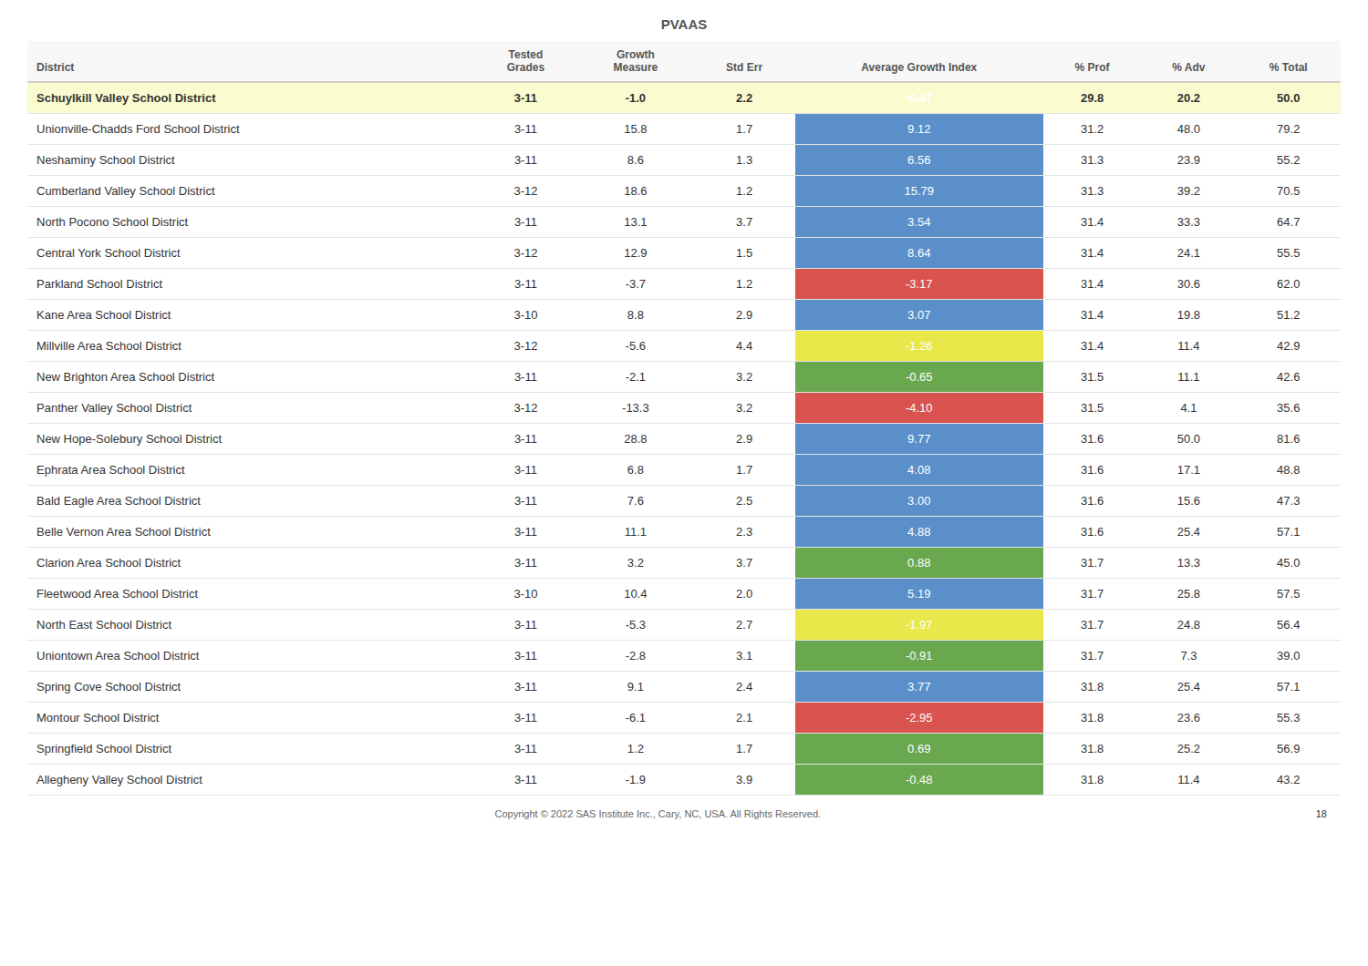PVAAS
| District | Tested Grades | Growth Measure | Std Err | Average Growth Index | % Prof | % Adv | % Total |
| --- | --- | --- | --- | --- | --- | --- | --- |
| Schuylkill Valley School District | 3-11 | -1.0 | 2.2 | -0.47 | 29.8 | 20.2 | 50.0 |
| Unionville-Chadds Ford School District | 3-11 | 15.8 | 1.7 | 9.12 | 31.2 | 48.0 | 79.2 |
| Neshaminy School District | 3-11 | 8.6 | 1.3 | 6.56 | 31.3 | 23.9 | 55.2 |
| Cumberland Valley School District | 3-12 | 18.6 | 1.2 | 15.79 | 31.3 | 39.2 | 70.5 |
| North Pocono School District | 3-11 | 13.1 | 3.7 | 3.54 | 31.4 | 33.3 | 64.7 |
| Central York School District | 3-12 | 12.9 | 1.5 | 8.64 | 31.4 | 24.1 | 55.5 |
| Parkland School District | 3-11 | -3.7 | 1.2 | -3.17 | 31.4 | 30.6 | 62.0 |
| Kane Area School District | 3-10 | 8.8 | 2.9 | 3.07 | 31.4 | 19.8 | 51.2 |
| Millville Area School District | 3-12 | -5.6 | 4.4 | -1.26 | 31.4 | 11.4 | 42.9 |
| New Brighton Area School District | 3-11 | -2.1 | 3.2 | -0.65 | 31.5 | 11.1 | 42.6 |
| Panther Valley School District | 3-12 | -13.3 | 3.2 | -4.10 | 31.5 | 4.1 | 35.6 |
| New Hope-Solebury School District | 3-11 | 28.8 | 2.9 | 9.77 | 31.6 | 50.0 | 81.6 |
| Ephrata Area School District | 3-11 | 6.8 | 1.7 | 4.08 | 31.6 | 17.1 | 48.8 |
| Bald Eagle Area School District | 3-11 | 7.6 | 2.5 | 3.00 | 31.6 | 15.6 | 47.3 |
| Belle Vernon Area School District | 3-11 | 11.1 | 2.3 | 4.88 | 31.6 | 25.4 | 57.1 |
| Clarion Area School District | 3-11 | 3.2 | 3.7 | 0.88 | 31.7 | 13.3 | 45.0 |
| Fleetwood Area School District | 3-10 | 10.4 | 2.0 | 5.19 | 31.7 | 25.8 | 57.5 |
| North East School District | 3-11 | -5.3 | 2.7 | -1.97 | 31.7 | 24.8 | 56.4 |
| Uniontown Area School District | 3-11 | -2.8 | 3.1 | -0.91 | 31.7 | 7.3 | 39.0 |
| Spring Cove School District | 3-11 | 9.1 | 2.4 | 3.77 | 31.8 | 25.4 | 57.1 |
| Montour School District | 3-11 | -6.1 | 2.1 | -2.95 | 31.8 | 23.6 | 55.3 |
| Springfield School District | 3-11 | 1.2 | 1.7 | 0.69 | 31.8 | 25.2 | 56.9 |
| Allegheny Valley School District | 3-11 | -1.9 | 3.9 | -0.48 | 31.8 | 11.4 | 43.2 |
Copyright © 2022 SAS Institute Inc., Cary, NC, USA. All Rights Reserved. 18